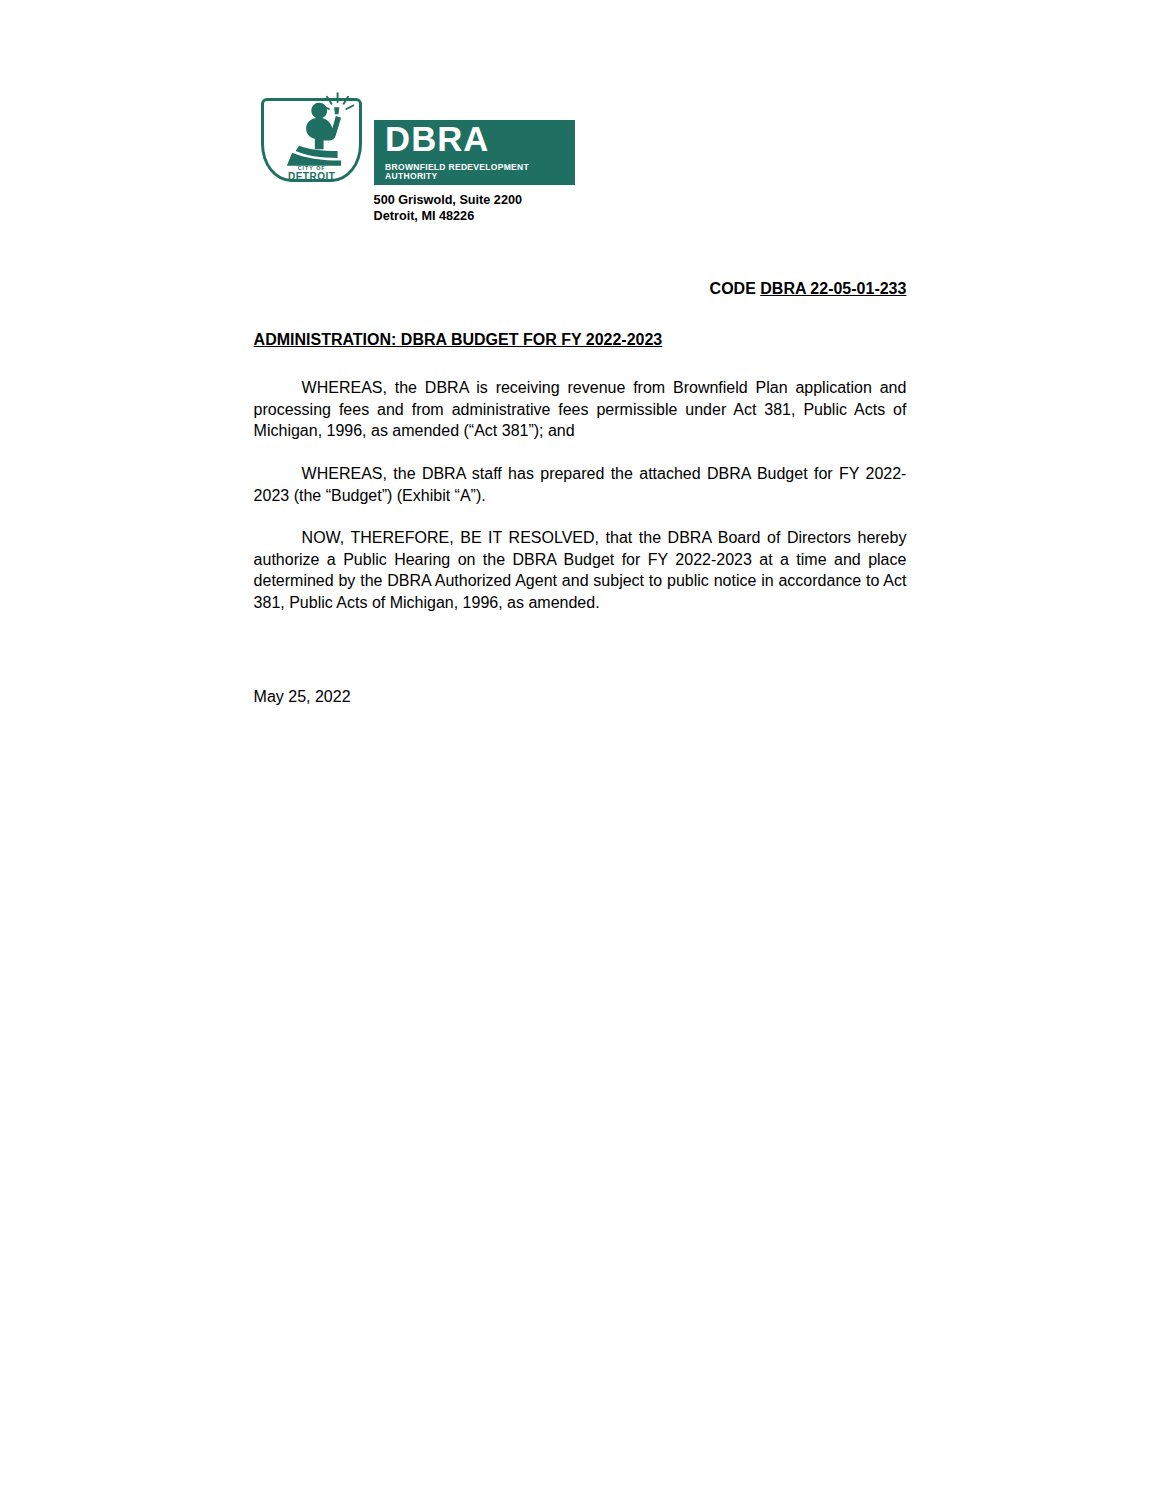CITY OF DETROIT
DBRA
Brownfield Redevelopment Authority
500 Griswold, Suite 2200
Detroit, MI 48226
CODE DBRA 22-05-01-233
ADMINISTRATION: DBRA BUDGET FOR FY 2022-2023
WHEREAS, the DBRA is receiving revenue from Brownfield Plan application and processing fees and from administrative fees permissible under Act 381, Public Acts of Michigan, 1996, as amended (“Act 381”); and
WHEREAS, the DBRA staff has prepared the attached DBRA Budget for FY 2022-2023 (the “Budget”) (Exhibit “A”).
NOW, THEREFORE, BE IT RESOLVED, that the DBRA Board of Directors hereby authorize a Public Hearing on the DBRA Budget for FY 2022-2023 at a time and place determined by the DBRA Authorized Agent and subject to public notice in accordance to Act 381, Public Acts of Michigan, 1996, as amended.
May 25, 2022